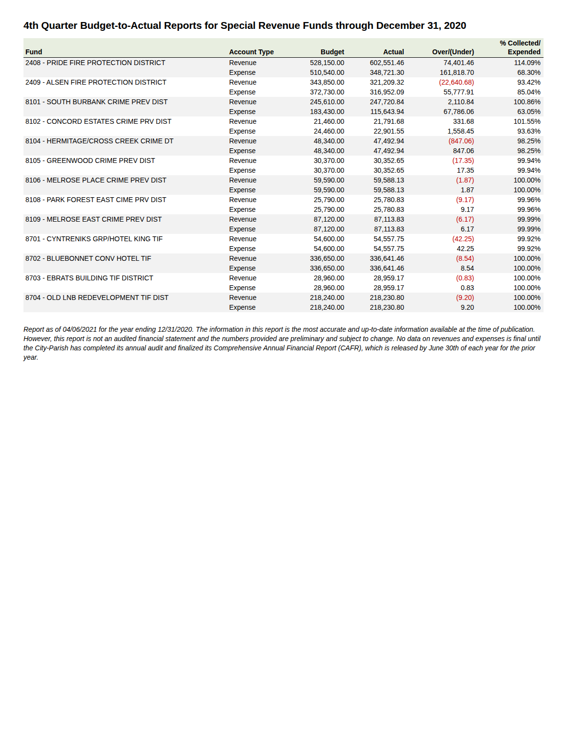4th Quarter Budget-to-Actual Reports for Special Revenue Funds through December 31, 2020
| | | | | | % Collected/ |
| --- | --- | --- | --- | --- | --- |
| Fund | Account Type | Budget | Actual | Over/(Under) | Expended |
| 2408 - PRIDE FIRE PROTECTION DISTRICT | Revenue | 528,150.00 | 602,551.46 | 74,401.46 | 114.09% |
| | Expense | 510,540.00 | 348,721.30 | 161,818.70 | 68.30% |
| 2409 - ALSEN FIRE PROTECTION DISTRICT | Revenue | 343,850.00 | 321,209.32 | (22,640.68) | 93.42% |
| | Expense | 372,730.00 | 316,952.09 | 55,777.91 | 85.04% |
| 8101 - SOUTH BURBANK CRIME PREV DIST | Revenue | 245,610.00 | 247,720.84 | 2,110.84 | 100.86% |
| | Expense | 183,430.00 | 115,643.94 | 67,786.06 | 63.05% |
| 8102 - CONCORD ESTATES CRIME PRV DIST | Revenue | 21,460.00 | 21,791.68 | 331.68 | 101.55% |
| | Expense | 24,460.00 | 22,901.55 | 1,558.45 | 93.63% |
| 8104 - HERMITAGE/CROSS CREEK CRIME DT | Revenue | 48,340.00 | 47,492.94 | (847.06) | 98.25% |
| | Expense | 48,340.00 | 47,492.94 | 847.06 | 98.25% |
| 8105 - GREENWOOD CRIME PREV DIST | Revenue | 30,370.00 | 30,352.65 | (17.35) | 99.94% |
| | Expense | 30,370.00 | 30,352.65 | 17.35 | 99.94% |
| 8106 - MELROSE PLACE CRIME PREV DIST | Revenue | 59,590.00 | 59,588.13 | (1.87) | 100.00% |
| | Expense | 59,590.00 | 59,588.13 | 1.87 | 100.00% |
| 8108 - PARK FOREST EAST CIME PRV DIST | Revenue | 25,790.00 | 25,780.83 | (9.17) | 99.96% |
| | Expense | 25,790.00 | 25,780.83 | 9.17 | 99.96% |
| 8109 - MELROSE EAST CRIME PREV DIST | Revenue | 87,120.00 | 87,113.83 | (6.17) | 99.99% |
| | Expense | 87,120.00 | 87,113.83 | 6.17 | 99.99% |
| 8701 - CYNTRENIKS GRP/HOTEL KING TIF | Revenue | 54,600.00 | 54,557.75 | (42.25) | 99.92% |
| | Expense | 54,600.00 | 54,557.75 | 42.25 | 99.92% |
| 8702 - BLUEBONNET CONV HOTEL TIF | Revenue | 336,650.00 | 336,641.46 | (8.54) | 100.00% |
| | Expense | 336,650.00 | 336,641.46 | 8.54 | 100.00% |
| 8703 - EBRATS BUILDING TIF DISTRICT | Revenue | 28,960.00 | 28,959.17 | (0.83) | 100.00% |
| | Expense | 28,960.00 | 28,959.17 | 0.83 | 100.00% |
| 8704 - OLD LNB REDEVELOPMENT TIF DIST | Revenue | 218,240.00 | 218,230.80 | (9.20) | 100.00% |
| | Expense | 218,240.00 | 218,230.80 | 9.20 | 100.00% |
Report as of 04/06/2021 for the year ending 12/31/2020. The information in this report is the most accurate and up-to-date information available at the time of publication. However, this report is not an audited financial statement and the numbers provided are preliminary and subject to change. No data on revenues and expenses is final until the City-Parish has completed its annual audit and finalized its Comprehensive Annual Financial Report (CAFR), which is released by June 30th of each year for the prior year.